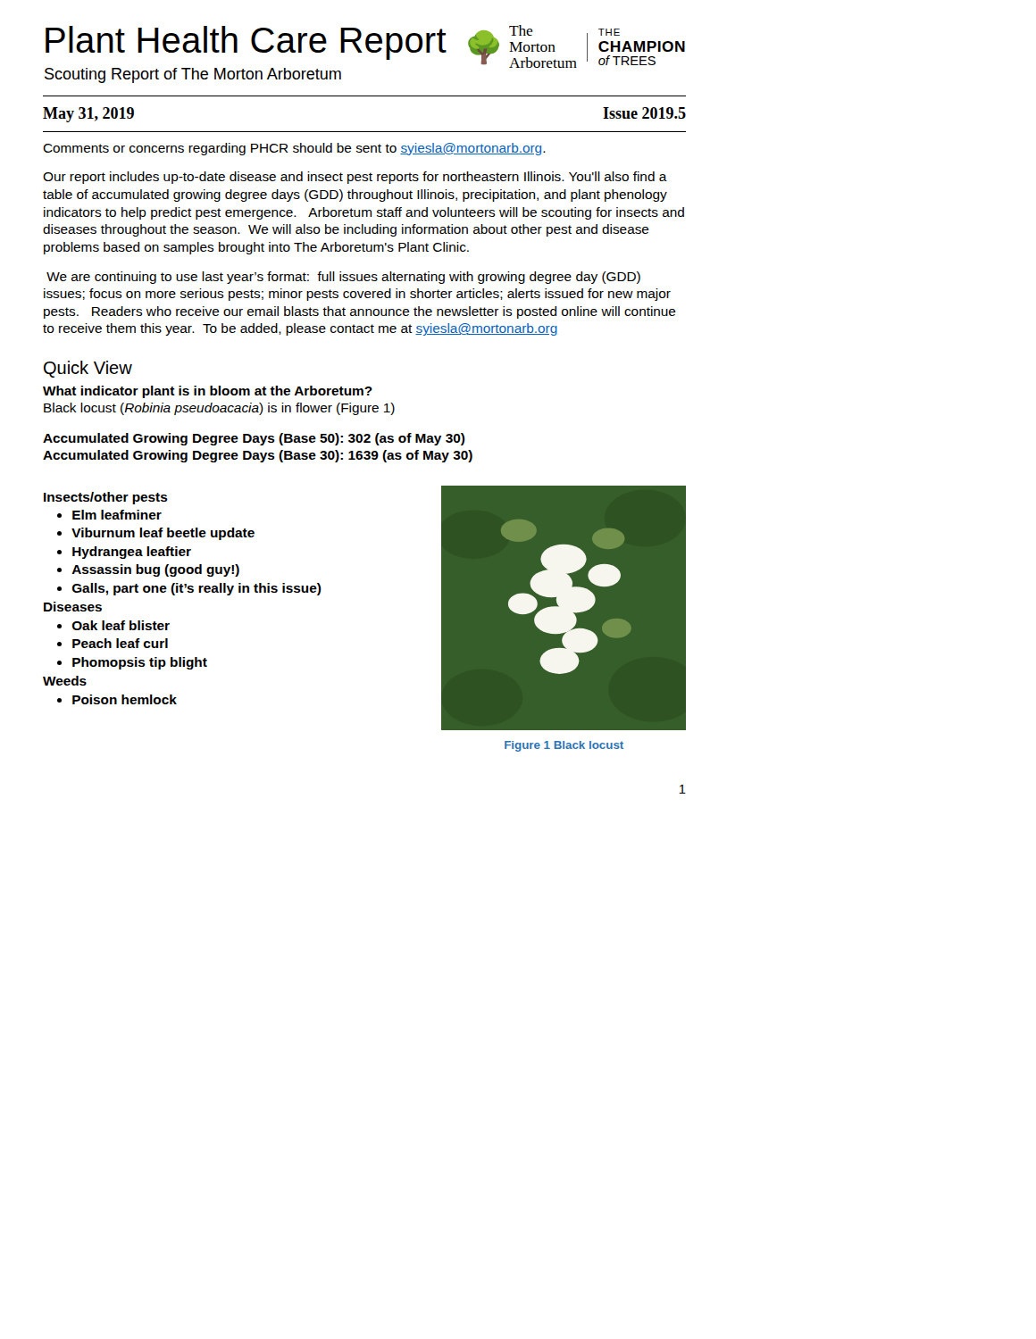Plant Health Care Report
Scouting Report of The Morton Arboretum
🌳 The
Morton
Arboretum THE
CHAMPION
of TREES
May 31, 2019 Issue 2019.5
Comments or concerns regarding PHCR should be sent to syiesla@mortonarb.org.
Our report includes up-to-date disease and insect pest reports for northeastern Illinois. You'll also find a table of accumulated growing degree days (GDD) throughout Illinois, precipitation, and plant phenology indicators to help predict pest emergence. Arboretum staff and volunteers will be scouting for insects and diseases throughout the season. We will also be including information about other pest and disease problems based on samples brought into The Arboretum's Plant Clinic.
We are continuing to use last year’s format: full issues alternating with growing degree day (GDD) issues; focus on more serious pests; minor pests covered in shorter articles; alerts issued for new major pests. Readers who receive our email blasts that announce the newsletter is posted online will continue to receive them this year. To be added, please contact me at syiesla@mortonarb.org
Quick View
What indicator plant is in bloom at the Arboretum?
Black locust (Robinia pseudoacacia) is in flower (Figure 1)
Accumulated Growing Degree Days (Base 50): 302 (as of May 30)
Accumulated Growing Degree Days (Base 30): 1639 (as of May 30)
Insects/other pests
Elm leafminer
Viburnum leaf beetle update
Hydrangea leaftier
Assassin bug (good guy!)
Galls, part one (it’s really in this issue)
Diseases
Oak leaf blister
Peach leaf curl
Phomopsis tip blight
Weeds
Poison hemlock
Figure 1 Black locust
1